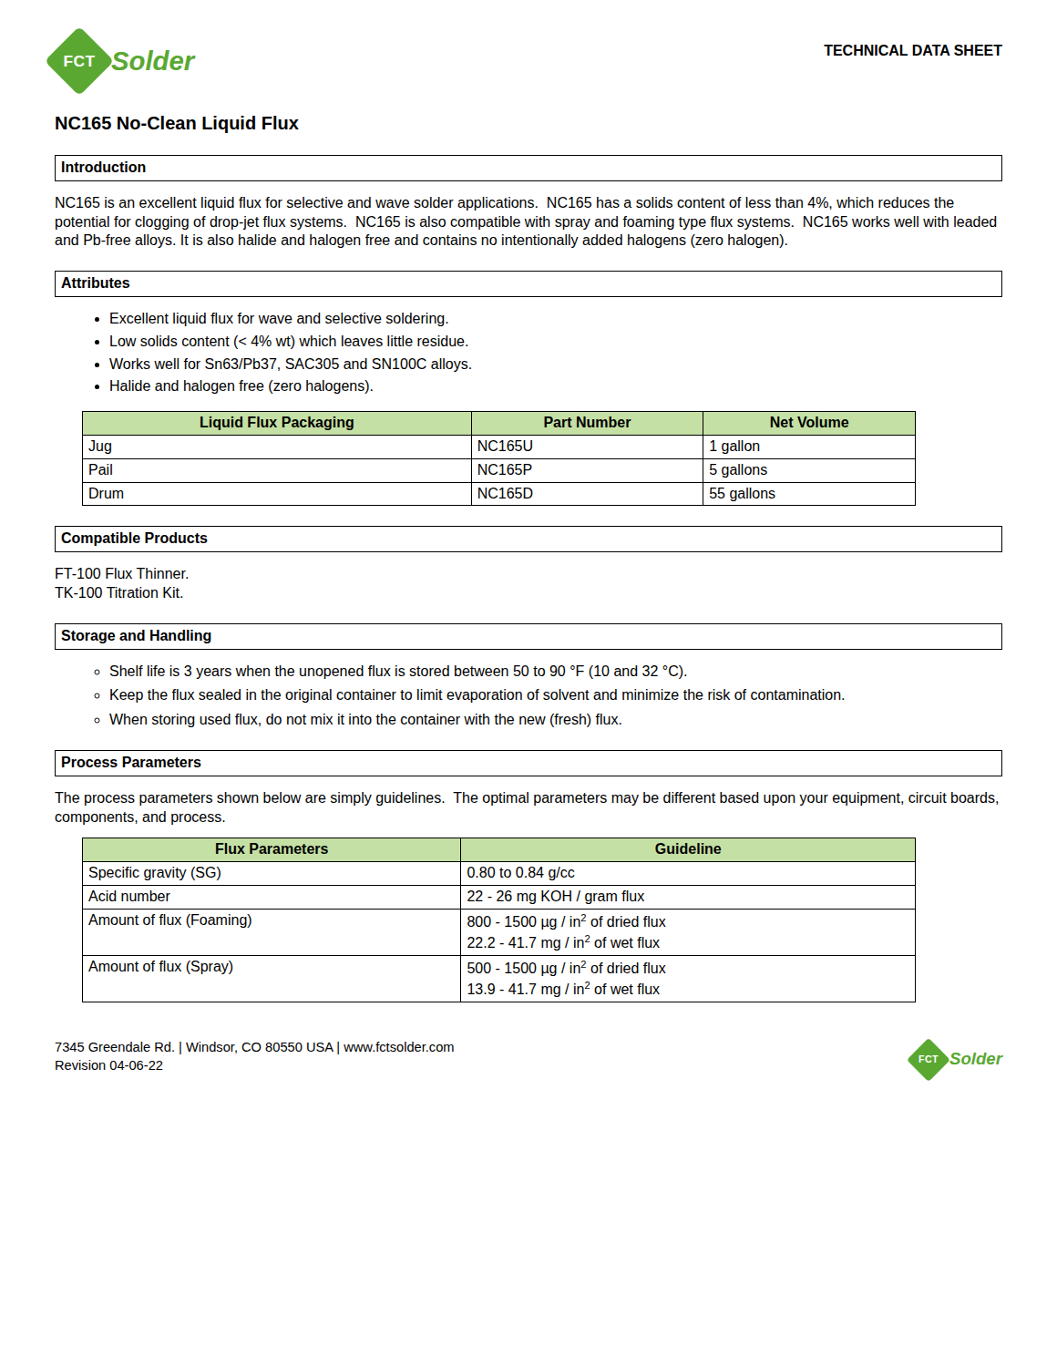Solder
TECHNICAL DATA SHEET
NC165 No-Clean Liquid Flux
Introduction
NC165 is an excellent liquid flux for selective and wave solder applications. NC165 has a solids content of less than 4%, which reduces the potential for clogging of drop-jet flux systems. NC165 is also compatible with spray and foaming type flux systems. NC165 works well with leaded and Pb-free alloys. It is also halide and halogen free and contains no intentionally added halogens (zero halogen).
Attributes
Excellent liquid flux for wave and selective soldering.
Low solids content (< 4% wt) which leaves little residue.
Works well for Sn63/Pb37, SAC305 and SN100C alloys.
Halide and halogen free (zero halogens).
| Liquid Flux Packaging | Part Number | Net Volume |
| --- | --- | --- |
| Jug | NC165U | 1 gallon |
| Pail | NC165P | 5 gallons |
| Drum | NC165D | 55 gallons |
Compatible Products
FT-100 Flux Thinner.
TK-100 Titration Kit.
Storage and Handling
Shelf life is 3 years when the unopened flux is stored between 50 to 90 °F (10 and 32 °C).
Keep the flux sealed in the original container to limit evaporation of solvent and minimize the risk of contamination.
When storing used flux, do not mix it into the container with the new (fresh) flux.
Process Parameters
The process parameters shown below are simply guidelines. The optimal parameters may be different based upon your equipment, circuit boards, components, and process.
| Flux Parameters | Guideline |
| --- | --- |
| Specific gravity (SG) | 0.80 to 0.84 g/cc |
| Acid number | 22 - 26 mg KOH / gram flux |
| Amount of flux (Foaming) | 800 - 1500 µg / in 2 of dried flux 22.2 - 41.7 mg / in 2 of wet flux |
| Amount of flux (Spray) | 500 - 1500 µg / in 2 of dried flux 13.9 - 41.7 mg / in 2 of wet flux |
7345 Greendale Rd. | Windsor, CO 80550 USA | www.fctsolder.com
Revision 04-06-22
Solder